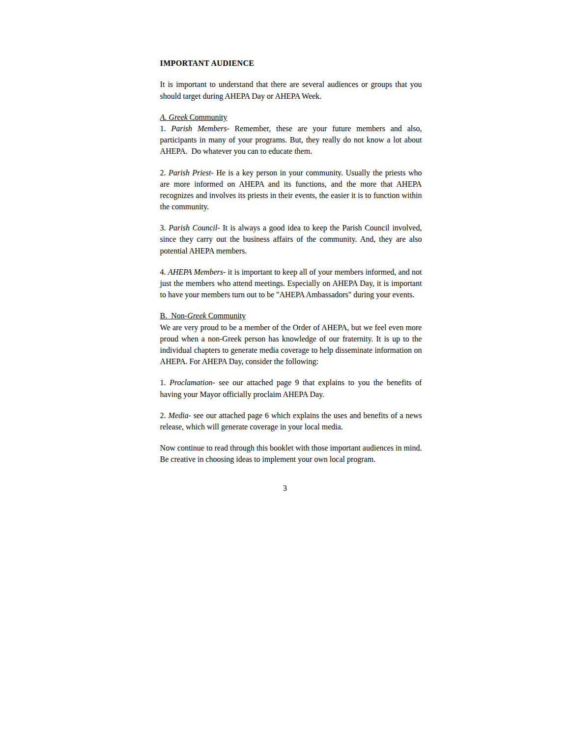IMPORTANT AUDIENCE
It is important to understand that there are several audiences or groups that you should target during AHEPA Day or AHEPA Week.
A. Greek Community
1. Parish Members- Remember, these are your future members and also, participants in many of your programs. But, they really do not know a lot about AHEPA. Do whatever you can to educate them.
2. Parish Priest- He is a key person in your community. Usually the priests who are more informed on AHEPA and its functions, and the more that AHEPA recognizes and involves its priests in their events, the easier it is to function within the community.
3. Parish Council- It is always a good idea to keep the Parish Council involved, since they carry out the business affairs of the community. And, they are also potential AHEPA members.
4. AHEPA Members- it is important to keep all of your members informed, and not just the members who attend meetings. Especially on AHEPA Day, it is important to have your members turn out to be "AHEPA Ambassadors" during your events.
B. Non-Greek Community
We are very proud to be a member of the Order of AHEPA, but we feel even more proud when a non-Greek person has knowledge of our fraternity. It is up to the individual chapters to generate media coverage to help disseminate information on AHEPA. For AHEPA Day, consider the following:
1. Proclamation- see our attached page 9 that explains to you the benefits of having your Mayor officially proclaim AHEPA Day.
2. Media- see our attached page 6 which explains the uses and benefits of a news release, which will generate coverage in your local media.
Now continue to read through this booklet with those important audiences in mind. Be creative in choosing ideas to implement your own local program.
3